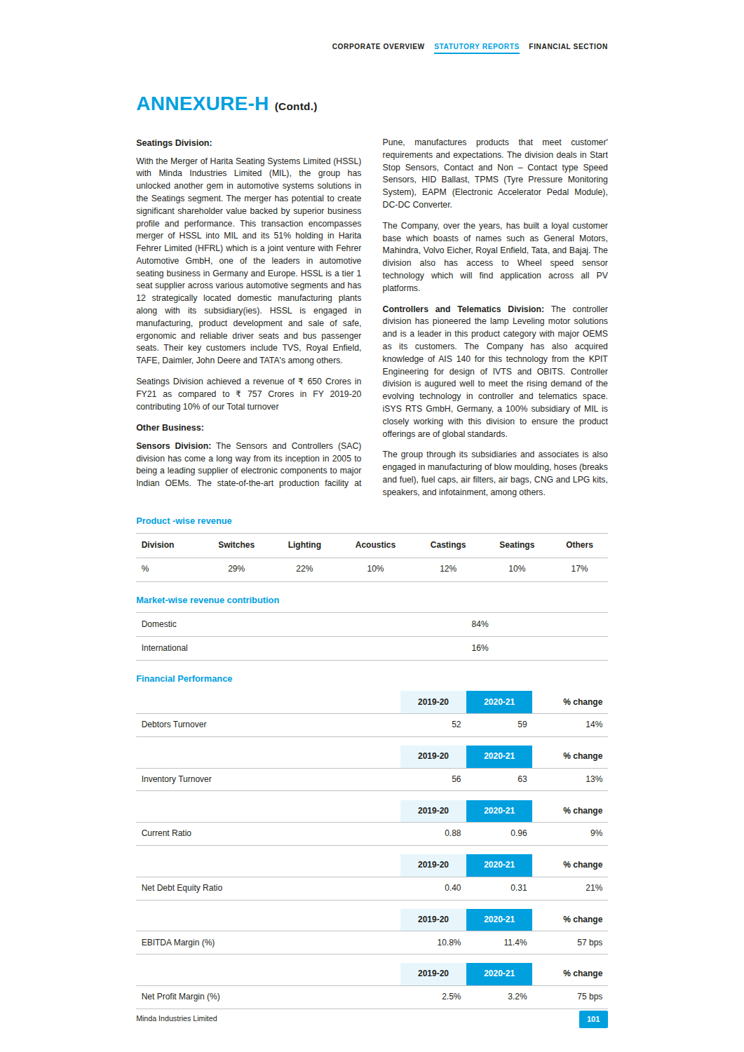CORPORATE OVERVIEW STATUTORY REPORTS FINANCIAL SECTION
ANNEXURE-H (Contd.)
Seatings Division:
With the Merger of Harita Seating Systems Limited (HSSL) with Minda Industries Limited (MIL), the group has unlocked another gem in automotive systems solutions in the Seatings segment. The merger has potential to create significant shareholder value backed by superior business profile and performance. This transaction encompasses merger of HSSL into MIL and its 51% holding in Harita Fehrer Limited (HFRL) which is a joint venture with Fehrer Automotive GmbH, one of the leaders in automotive seating business in Germany and Europe. HSSL is a tier 1 seat supplier across various automotive segments and has 12 strategically located domestic manufacturing plants along with its subsidiary(ies). HSSL is engaged in manufacturing, product development and sale of safe, ergonomic and reliable driver seats and bus passenger seats. Their key customers include TVS, Royal Enfield, TAFE, Daimler, John Deere and TATA's among others.
Seatings Division achieved a revenue of ₹ 650 Crores in FY21 as compared to ₹ 757 Crores in FY 2019-20 contributing 10% of our Total turnover
Other Business:
Sensors Division: The Sensors and Controllers (SAC) division has come a long way from its inception in 2005 to being a leading supplier of electronic components to major Indian OEMs. The state-of-the-art production facility at Pune, manufactures products that meet customer' requirements and expectations. The division deals in Start Stop Sensors, Contact and Non – Contact type Speed Sensors, HID Ballast, TPMS (Tyre Pressure Monitoring System), EAPM (Electronic Accelerator Pedal Module), DC-DC Converter.
The Company, over the years, has built a loyal customer base which boasts of names such as General Motors, Mahindra, Volvo Eicher, Royal Enfield, Tata, and Bajaj. The division also has access to Wheel speed sensor technology which will find application across all PV platforms.
Controllers and Telematics Division: The controller division has pioneered the lamp Leveling motor solutions and is a leader in this product category with major OEMS as its customers. The Company has also acquired knowledge of AIS 140 for this technology from the KPIT Engineering for design of IVTS and OBITS. Controller division is augured well to meet the rising demand of the evolving technology in controller and telematics space. iSYS RTS GmbH, Germany, a 100% subsidiary of MIL is closely working with this division to ensure the product offerings are of global standards.
The group through its subsidiaries and associates is also engaged in manufacturing of blow moulding, hoses (breaks and fuel), fuel caps, air filters, air bags, CNG and LPG kits, speakers, and infotainment, among others.
Product -wise revenue
| Division | Switches | Lighting | Acoustics | Castings | Seatings | Others |
| --- | --- | --- | --- | --- | --- | --- |
| % | 29% | 22% | 10% | 12% | 10% | 17% |
Market-wise revenue contribution
| Domestic | 84% |
| International | 16% |
Financial Performance
| | 2019-20 | 2020-21 | % change |
| --- | --- | --- | --- |
| Debtors Turnover | 52 | 59 | 14% |
| | 2019-20 | 2020-21 | % change |
| --- | --- | --- | --- |
| Inventory Turnover | 56 | 63 | 13% |
| | 2019-20 | 2020-21 | % change |
| --- | --- | --- | --- |
| Current Ratio | 0.88 | 0.96 | 9% |
| | 2019-20 | 2020-21 | % change |
| --- | --- | --- | --- |
| Net Debt Equity Ratio | 0.40 | 0.31 | 21% |
| | 2019-20 | 2020-21 | % change |
| --- | --- | --- | --- |
| EBITDA Margin (%) | 10.8% | 11.4% | 57 bps |
| | 2019-20 | 2020-21 | % change |
| --- | --- | --- | --- |
| Net Profit Margin (%) | 2.5% | 3.2% | 75 bps |
Minda Industries Limited
101